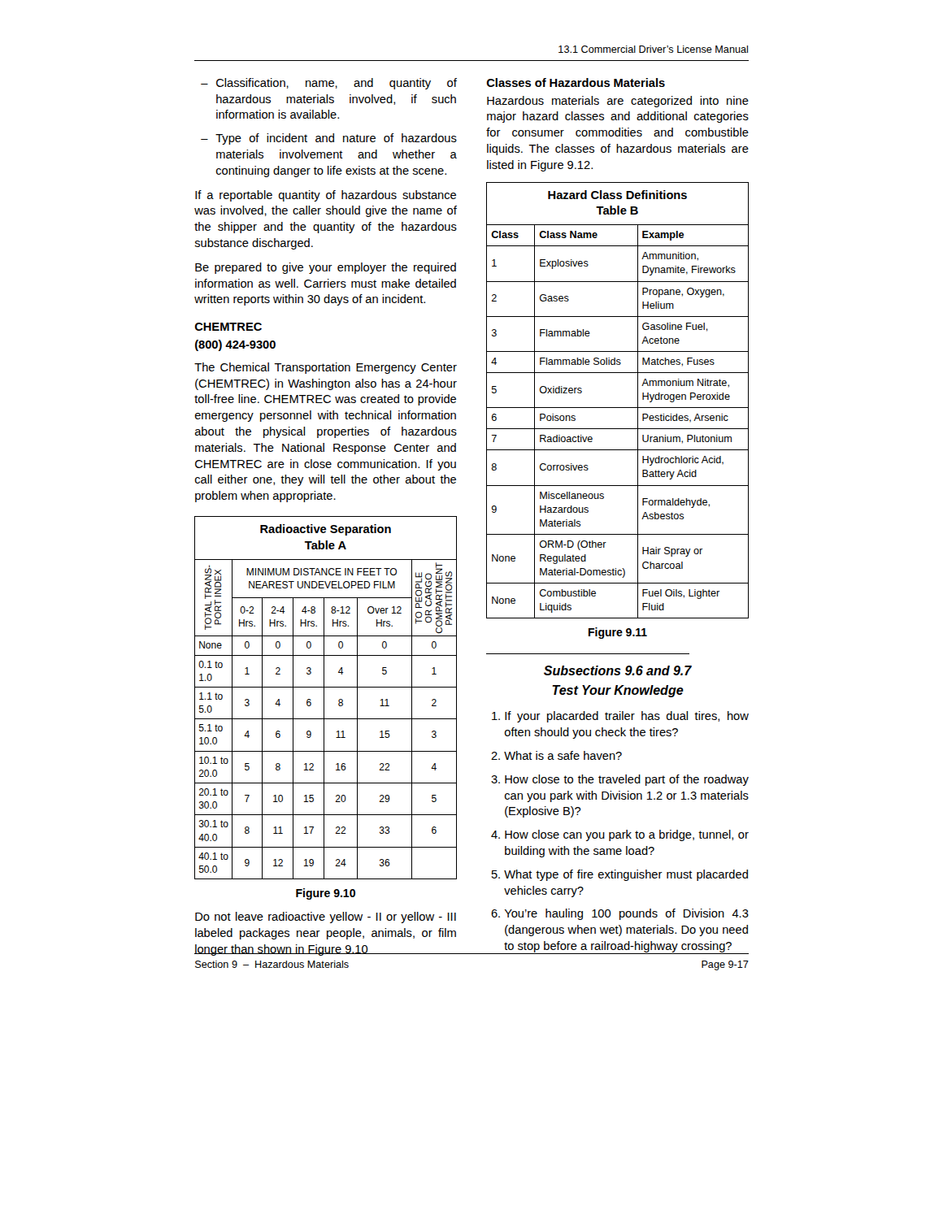13.1 Commercial Driver’s License Manual
Classification, name, and quantity of hazardous materials involved, if such information is available.
Type of incident and nature of hazardous materials involvement and whether a continuing danger to life exists at the scene.
If a reportable quantity of hazardous substance was involved, the caller should give the name of the shipper and the quantity of the hazardous substance discharged.
Be prepared to give your employer the required information as well. Carriers must make detailed written reports within 30 days of an incident.
CHEMTREC
(800) 424-9300
The Chemical Transportation Emergency Center (CHEMTREC) in Washington also has a 24-hour toll-free line. CHEMTREC was created to provide emergency personnel with technical information about the physical properties of hazardous materials. The National Response Center and CHEMTREC are in close communication. If you call either one, they will tell the other about the problem when appropriate.
Radioactive Separation Table A
| TOTAL TRANS- PORT INDEX | MINIMUM DISTANCE IN FEET TO NEAREST UNDEVELOPED FILM | TO PEOPLE OR CARGO COMPARTMENT PARTITIONS |
| 0-2 Hrs. | 2-4 Hrs. | 4-8 Hrs. | 8-12 Hrs. | Over 12 Hrs. |
| None | 0 | 0 | 0 | 0 | 0 | 0 |
| 0.1 to 1.0 | 1 | 2 | 3 | 4 | 5 | 1 |
| 1.1 to 5.0 | 3 | 4 | 6 | 8 | 11 | 2 |
| 5.1 to 10.0 | 4 | 6 | 9 | 11 | 15 | 3 |
| 10.1 to 20.0 | 5 | 8 | 12 | 16 | 22 | 4 |
| 20.1 to 30.0 | 7 | 10 | 15 | 20 | 29 | 5 |
| 30.1 to 40.0 | 8 | 11 | 17 | 22 | 33 | 6 |
| 40.1 to 50.0 | 9 | 12 | 19 | 24 | 36 | |
Figure 9.10
Do not leave radioactive yellow - II or yellow - III labeled packages near people, animals, or film longer than shown in Figure 9.10
Classes of Hazardous Materials
Hazardous materials are categorized into nine major hazard classes and additional categories for consumer commodities and combustible liquids. The classes of hazardous materials are listed in Figure 9.12.
Hazard Class Definitions Table B
| Class | Class Name | Example |
| --- | --- | --- |
| 1 | Explosives | Ammunition, Dynamite, Fireworks |
| 2 | Gases | Propane, Oxygen, Helium |
| 3 | Flammable | Gasoline Fuel, Acetone |
| 4 | Flammable Solids | Matches, Fuses |
| 5 | Oxidizers | Ammonium Nitrate, Hydrogen Peroxide |
| 6 | Poisons | Pesticides, Arsenic |
| 7 | Radioactive | Uranium, Plutonium |
| 8 | Corrosives | Hydrochloric Acid, Battery Acid |
| 9 | Miscellaneous Hazardous Materials | Formaldehyde, Asbestos |
| None | ORM-D (Other Regulated Material-Domestic) | Hair Spray or Charcoal |
| None | Combustible Liquids | Fuel Oils, Lighter Fluid |
Figure 9.11
Subsections 9.6 and 9.7
Test Your Knowledge
If your placarded trailer has dual tires, how often should you check the tires?
What is a safe haven?
How close to the traveled part of the roadway can you park with Division 1.2 or 1.3 materials (Explosive B)?
How close can you park to a bridge, tunnel, or building with the same load?
What type of fire extinguisher must placarded vehicles carry?
You’re hauling 100 pounds of Division 4.3 (dangerous when wet) materials. Do you need to stop before a railroad-highway crossing?
Section 9 – Hazardous Materials
Page 9-17